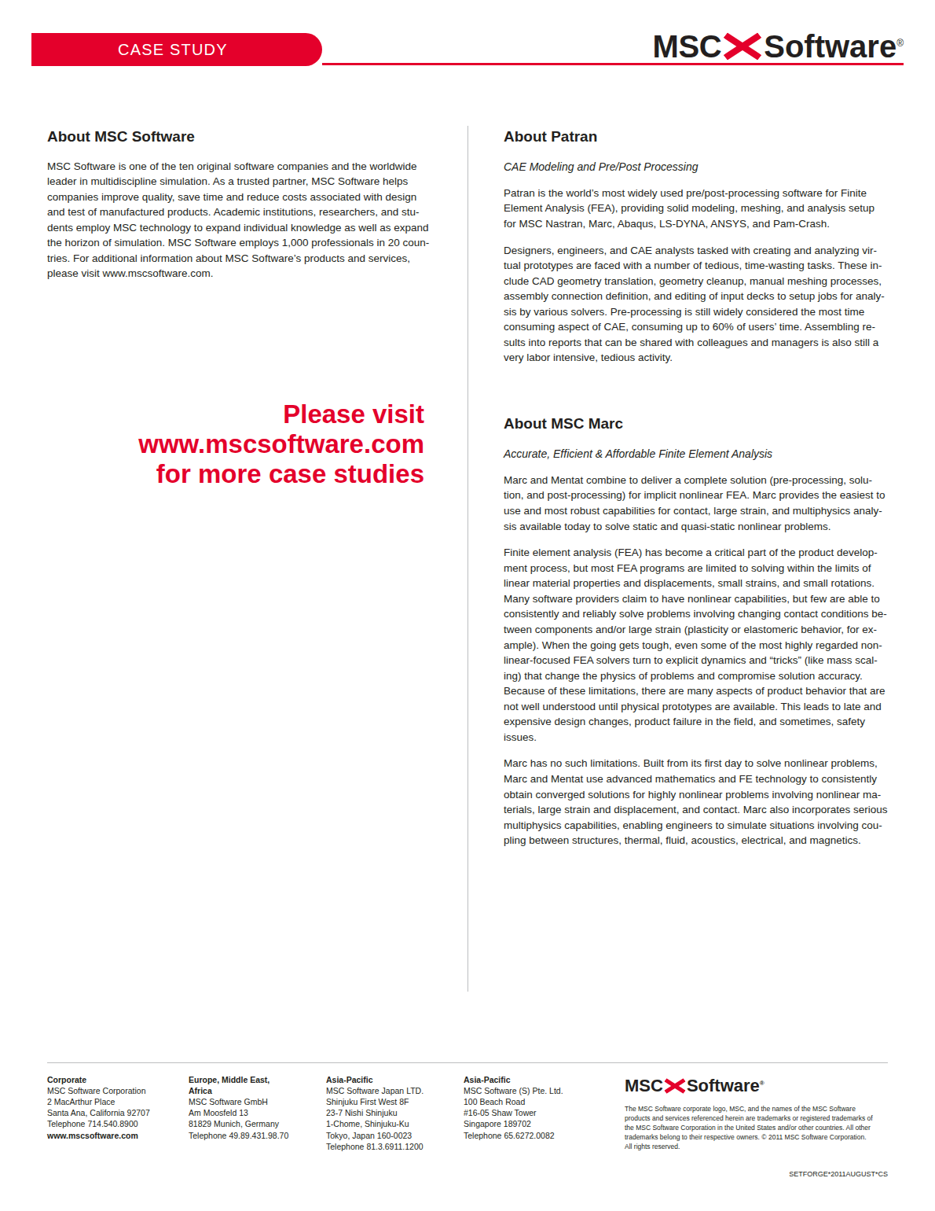CASE STUDY
MSC Software®
About MSC Software
MSC Software is one of the ten original software companies and the worldwide leader in multidiscipline simulation. As a trusted partner, MSC Software helps companies improve quality, save time and reduce costs associated with design and test of manufactured products. Academic institutions, researchers, and students employ MSC technology to expand individual knowledge as well as expand the horizon of simulation. MSC Software employs 1,000 professionals in 20 countries. For additional information about MSC Software’s products and services, please visit www.mscsoftware.com.
Please visit
www.mscsoftware.com
for more case studies
About Patran
CAE Modeling and Pre/Post Processing
Patran is the world’s most widely used pre/post-processing software for Finite Element Analysis (FEA), providing solid modeling, meshing, and analysis setup for MSC Nastran, Marc, Abaqus, LS-DYNA, ANSYS, and Pam-Crash.
Designers, engineers, and CAE analysts tasked with creating and analyzing virtual prototypes are faced with a number of tedious, time-wasting tasks. These include CAD geometry translation, geometry cleanup, manual meshing processes, assembly connection definition, and editing of input decks to setup jobs for analysis by various solvers. Pre-processing is still widely considered the most time consuming aspect of CAE, consuming up to 60% of users’ time. Assembling results into reports that can be shared with colleagues and managers is also still a very labor intensive, tedious activity.
About MSC Marc
Accurate, Efficient & Affordable Finite Element Analysis
Marc and Mentat combine to deliver a complete solution (pre-processing, solution, and post-processing) for implicit nonlinear FEA. Marc provides the easiest to use and most robust capabilities for contact, large strain, and multiphysics analysis available today to solve static and quasi-static nonlinear problems.
Finite element analysis (FEA) has become a critical part of the product development process, but most FEA programs are limited to solving within the limits of linear material properties and displacements, small strains, and small rotations. Many software providers claim to have nonlinear capabilities, but few are able to consistently and reliably solve problems involving changing contact conditions between components and/or large strain (plasticity or elastomeric behavior, for example). When the going gets tough, even some of the most highly regarded nonlinear-focused FEA solvers turn to explicit dynamics and “tricks” (like mass scaling) that change the physics of problems and compromise solution accuracy. Because of these limitations, there are many aspects of product behavior that are not well understood until physical prototypes are available. This leads to late and expensive design changes, product failure in the field, and sometimes, safety issues.
Marc has no such limitations. Built from its first day to solve nonlinear problems, Marc and Mentat use advanced mathematics and FE technology to consistently obtain converged solutions for highly nonlinear problems involving nonlinear materials, large strain and displacement, and contact. Marc also incorporates serious multiphysics capabilities, enabling engineers to simulate situations involving coupling between structures, thermal, fluid, acoustics, electrical, and magnetics.
Corporate
MSC Software Corporation
2 MacArthur Place
Santa Ana, California 92707
Telephone 714.540.8900
www.mscsoftware.com
Europe, Middle East,
Africa
MSC Software GmbH
Am Moosfeld 13
81829 Munich, Germany
Telephone 49.89.431.98.70
Asia-Pacific
MSC Software Japan LTD.
Shinjuku First West 8F
23-7 Nishi Shinjuku
1-Chome, Shinjuku-Ku
Tokyo, Japan 160-0023
Telephone 81.3.6911.1200
Asia-Pacific
MSC Software (S) Pte. Ltd.
100 Beach Road
#16-05 Shaw Tower
Singapore 189702
Telephone 65.6272.0082
MSC Software®
The MSC Software corporate logo, MSC, and the names of the MSC Software products and services referenced herein are trademarks or registered trademarks of the MSC Software Corporation in the United States and/or other countries. All other trademarks belong to their respective owners. © 2011 MSC Software Corporation. All rights reserved.
SETFORGE*2011AUGUST*CS